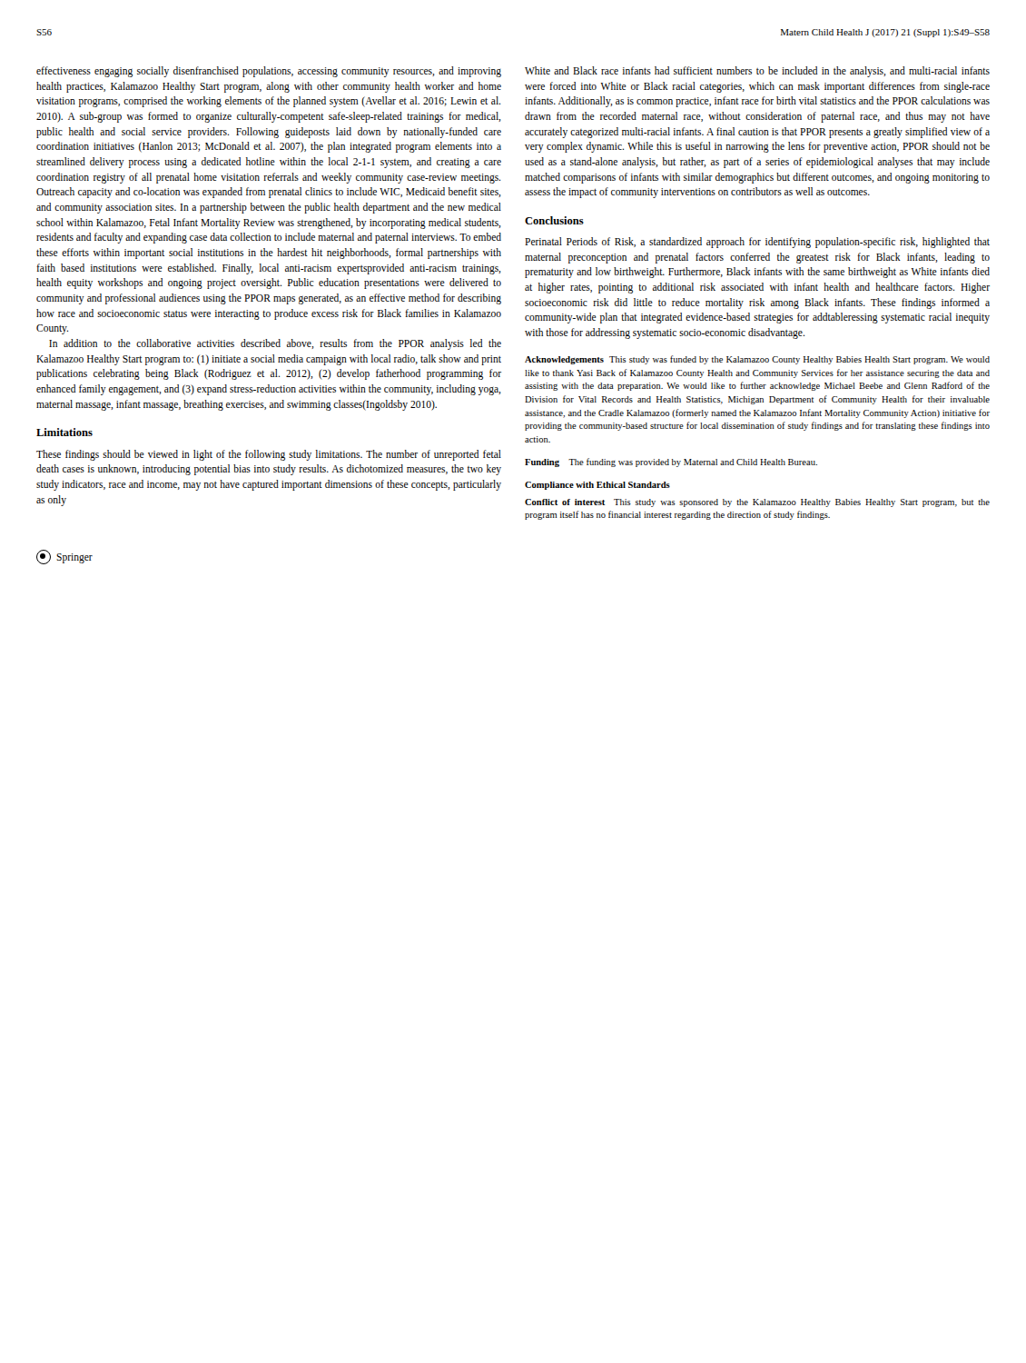S56
Matern Child Health J (2017) 21 (Suppl 1):S49–S58
effectiveness engaging socially disenfranchised populations, accessing community resources, and improving health practices, Kalamazoo Healthy Start program, along with other community health worker and home visitation programs, comprised the working elements of the planned system (Avellar et al. 2016; Lewin et al. 2010). A sub-group was formed to organize culturally-competent safe-sleep-related trainings for medical, public health and social service providers. Following guideposts laid down by nationally-funded care coordination initiatives (Hanlon 2013; McDonald et al. 2007), the plan integrated program elements into a streamlined delivery process using a dedicated hotline within the local 2-1-1 system, and creating a care coordination registry of all prenatal home visitation referrals and weekly community case-review meetings. Outreach capacity and co-location was expanded from prenatal clinics to include WIC, Medicaid benefit sites, and community association sites. In a partnership between the public health department and the new medical school within Kalamazoo, Fetal Infant Mortality Review was strengthened, by incorporating medical students, residents and faculty and expanding case data collection to include maternal and paternal interviews. To embed these efforts within important social institutions in the hardest hit neighborhoods, formal partnerships with faith based institutions were established. Finally, local anti-racism expertsprovided anti-racism trainings, health equity workshops and ongoing project oversight. Public education presentations were delivered to community and professional audiences using the PPOR maps generated, as an effective method for describing how race and socioeconomic status were interacting to produce excess risk for Black families in Kalamazoo County.
In addition to the collaborative activities described above, results from the PPOR analysis led the Kalamazoo Healthy Start program to: (1) initiate a social media campaign with local radio, talk show and print publications celebrating being Black (Rodriguez et al. 2012), (2) develop fatherhood programming for enhanced family engagement, and (3) expand stress-reduction activities within the community, including yoga, maternal massage, infant massage, breathing exercises, and swimming classes(Ingoldsby 2010).
Limitations
These findings should be viewed in light of the following study limitations. The number of unreported fetal death cases is unknown, introducing potential bias into study results. As dichotomized measures, the two key study indicators, race and income, may not have captured important dimensions of these concepts, particularly as only
White and Black race infants had sufficient numbers to be included in the analysis, and multi-racial infants were forced into White or Black racial categories, which can mask important differences from single-race infants. Additionally, as is common practice, infant race for birth vital statistics and the PPOR calculations was drawn from the recorded maternal race, without consideration of paternal race, and thus may not have accurately categorized multi-racial infants. A final caution is that PPOR presents a greatly simplified view of a very complex dynamic. While this is useful in narrowing the lens for preventive action, PPOR should not be used as a stand-alone analysis, but rather, as part of a series of epidemiological analyses that may include matched comparisons of infants with similar demographics but different outcomes, and ongoing monitoring to assess the impact of community interventions on contributors as well as outcomes.
Conclusions
Perinatal Periods of Risk, a standardized approach for identifying population-specific risk, highlighted that maternal preconception and prenatal factors conferred the greatest risk for Black infants, leading to prematurity and low birthweight. Furthermore, Black infants with the same birthweight as White infants died at higher rates, pointing to additional risk associated with infant health and healthcare factors. Higher socioeconomic risk did little to reduce mortality risk among Black infants. These findings informed a community-wide plan that integrated evidence-based strategies for addtableressing systematic racial inequity with those for addressing systematic socio-economic disadvantage.
Acknowledgements This study was funded by the Kalamazoo County Healthy Babies Health Start program. We would like to thank Yasi Back of Kalamazoo County Health and Community Services for her assistance securing the data and assisting with the data preparation. We would like to further acknowledge Michael Beebe and Glenn Radford of the Division for Vital Records and Health Statistics, Michigan Department of Community Health for their invaluable assistance, and the Cradle Kalamazoo (formerly named the Kalamazoo Infant Mortality Community Action) initiative for providing the community-based structure for local dissemination of study findings and for translating these findings into action.
Funding The funding was provided by Maternal and Child Health Bureau.
Compliance with Ethical Standards
Conflict of interest This study was sponsored by the Kalamazoo Healthy Babies Healthy Start program, but the program itself has no financial interest regarding the direction of study findings.
Springer